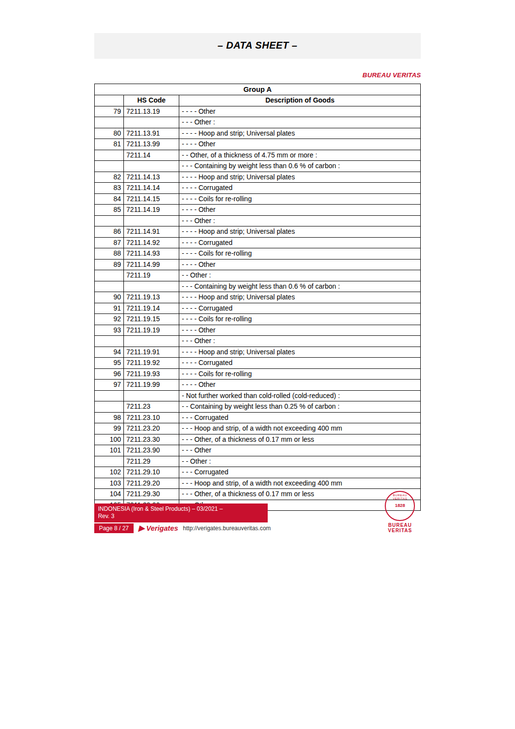– DATA SHEET –
BUREAU VERITAS
| Group A |
| --- |
| | HS Code | Description of Goods |
| 79 | 7211.13.19 | - - - - Other |
| | | - - - Other : |
| 80 | 7211.13.91 | - - - - Hoop and strip; Universal plates |
| 81 | 7211.13.99 | - - - - Other |
| | 7211.14 | - - Other, of a thickness of 4.75 mm or more : |
| | | - - - Containing by weight less than 0.6 % of carbon : |
| 82 | 7211.14.13 | - - - - Hoop and strip; Universal plates |
| 83 | 7211.14.14 | - - - - Corrugated |
| 84 | 7211.14.15 | - - - - Coils for re-rolling |
| 85 | 7211.14.19 | - - - - Other |
| | | - - - Other : |
| 86 | 7211.14.91 | - - - - Hoop and strip; Universal plates |
| 87 | 7211.14.92 | - - - - Corrugated |
| 88 | 7211.14.93 | - - - - Coils for re-rolling |
| 89 | 7211.14.99 | - - - - Other |
| | 7211.19 | - - Other : |
| | | - - - Containing by weight less than 0.6 % of carbon : |
| 90 | 7211.19.13 | - - - - Hoop and strip; Universal plates |
| 91 | 7211.19.14 | - - - - Corrugated |
| 92 | 7211.19.15 | - - - - Coils for re-rolling |
| 93 | 7211.19.19 | - - - - Other |
| | | - - - Other : |
| 94 | 7211.19.91 | - - - - Hoop and strip; Universal plates |
| 95 | 7211.19.92 | - - - - Corrugated |
| 96 | 7211.19.93 | - - - - Coils for re-rolling |
| 97 | 7211.19.99 | - - - - Other |
| | | - Not further worked than cold-rolled (cold-reduced) : |
| | 7211.23 | - - Containing by weight less than 0.25 % of carbon : |
| 98 | 7211.23.10 | - - - Corrugated |
| 99 | 7211.23.20 | - - - Hoop and strip, of a width not exceeding 400 mm |
| 100 | 7211.23.30 | - - - Other, of a thickness of 0.17 mm or less |
| 101 | 7211.23.90 | - - - Other |
| | 7211.29 | - - Other : |
| 102 | 7211.29.10 | - - - Corrugated |
| 103 | 7211.29.20 | - - - Hoop and strip, of a width not exceeding 400 mm |
| 104 | 7211.29.30 | - - - Other, of a thickness of 0.17 mm or less |
| 105 | 7211.29.90 | - - - Other |
INDONESIA (Iron & Steel Products) – 03/2021 –
Rev. 3
Page 8 / 27 ▶ Verigates http://verigates.bureauveritas.com
BUREAU VERITAS
1828
BUREAU
VERITAS